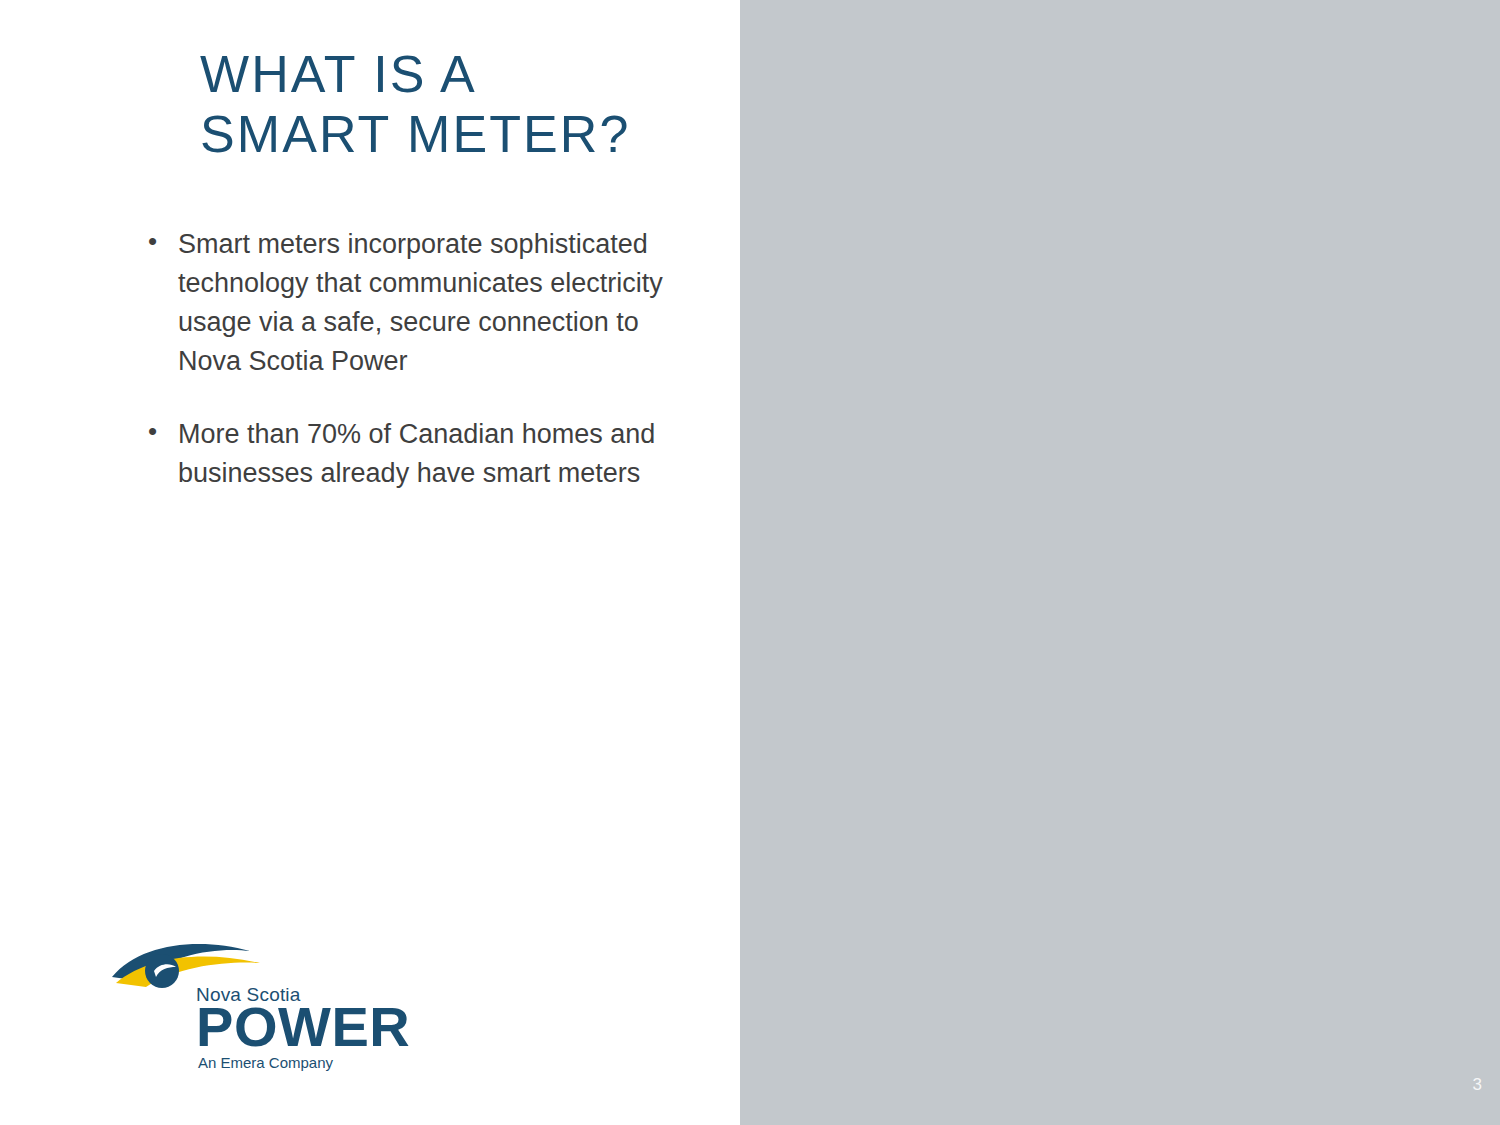What is a
Smart Meter?
Smart meters incorporate sophisticated technology that communicates electricity usage via a safe, secure connection to Nova Scotia Power
More than 70% of Canadian homes and businesses already have smart meters
Nova Scotia POWER An Emera Company
3